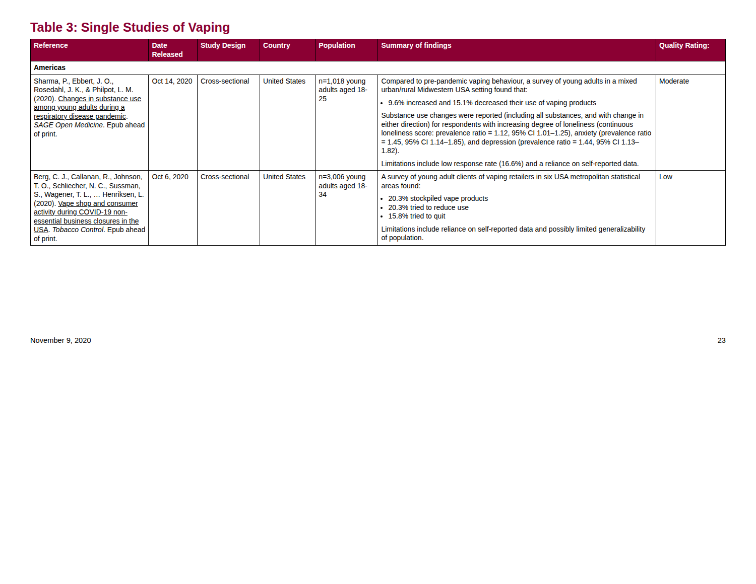Table 3: Single Studies of Vaping
| Reference | Date Released | Study Design | Country | Population | Summary of findings | Quality Rating: |
| --- | --- | --- | --- | --- | --- | --- |
| Americas |
| Sharma, P., Ebbert, J. O., Rosedahl, J. K., & Philpot, L. M. (2020). Changes in substance use among young adults during a respiratory disease pandemic . SAGE Open Medicine . Epub ahead of print. | Oct 14, 2020 | Cross-sectional | United States | n=1,018 young adults aged 18-25 | Compared to pre-pandemic vaping behaviour, a survey of young adults in a mixed urban/rural Midwestern USA setting found that: 9.6% increased and 15.1% decreased their use of vaping products Substance use changes were reported (including all substances, and with change in either direction) for respondents with increasing degree of loneliness (continuous loneliness score: prevalence ratio = 1.12, 95% CI 1.01–1.25), anxiety (prevalence ratio = 1.45, 95% CI 1.14–1.85), and depression (prevalence ratio = 1.44, 95% CI 1.13–1.82). Limitations include low response rate (16.6%) and a reliance on self-reported data. | Moderate |
| Berg, C. J., Callanan, R., Johnson, T. O., Schliecher, N. C., Sussman, S., Wagener, T. L., … Henriksen, L. (2020). Vape shop and consumer activity during COVID-19 non-essential business closures in the USA . Tobacco Control . Epub ahead of print. | Oct 6, 2020 | Cross-sectional | United States | n=3,006 young adults aged 18-34 | A survey of young adult clients of vaping retailers in six USA metropolitan statistical areas found: 20.3% stockpiled vape products 20.3% tried to reduce use 15.8% tried to quit Limitations include reliance on self-reported data and possibly limited generalizability of population. | Low |
November 9, 2020 23